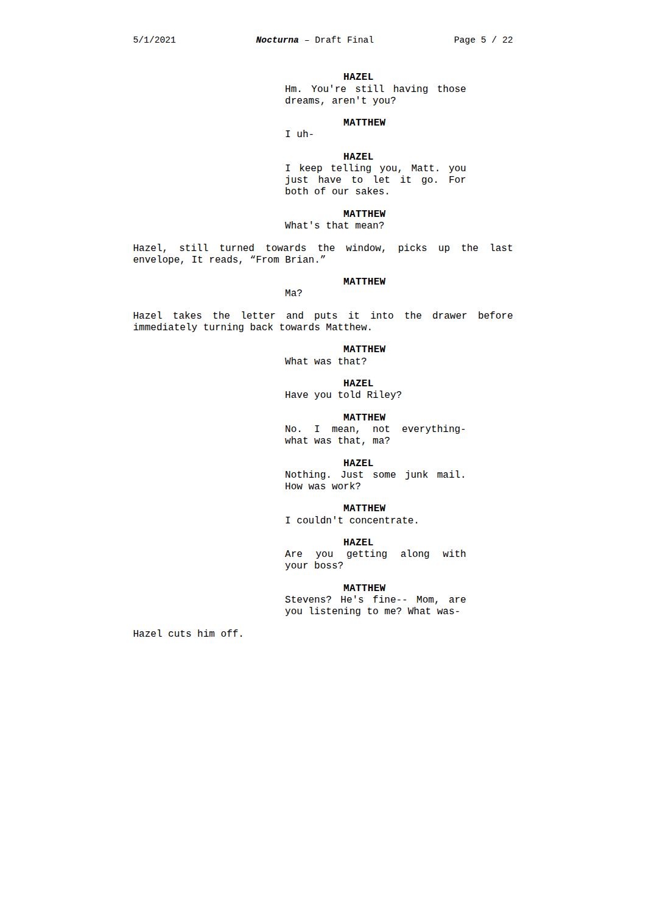5/1/2021 Nocturna – Draft Final Page 5 / 22
HAZEL
Hm. You're still having those dreams, aren't you?
MATTHEW
I uh-
HAZEL
I keep telling you, Matt. you just have to let it go. For both of our sakes.
MATTHEW
What's that mean?
Hazel, still turned towards the window, picks up the last envelope, It reads, “From Brian.”
MATTHEW
Ma?
Hazel takes the letter and puts it into the drawer before immediately turning back towards Matthew.
MATTHEW
What was that?
HAZEL
Have you told Riley?
MATTHEW
No. I mean, not everything- what was that, ma?
HAZEL
Nothing. Just some junk mail. How was work?
MATTHEW
I couldn't concentrate.
HAZEL
Are you getting along with your boss?
MATTHEW
Stevens? He's fine-- Mom, are you listening to me? What was-
Hazel cuts him off.